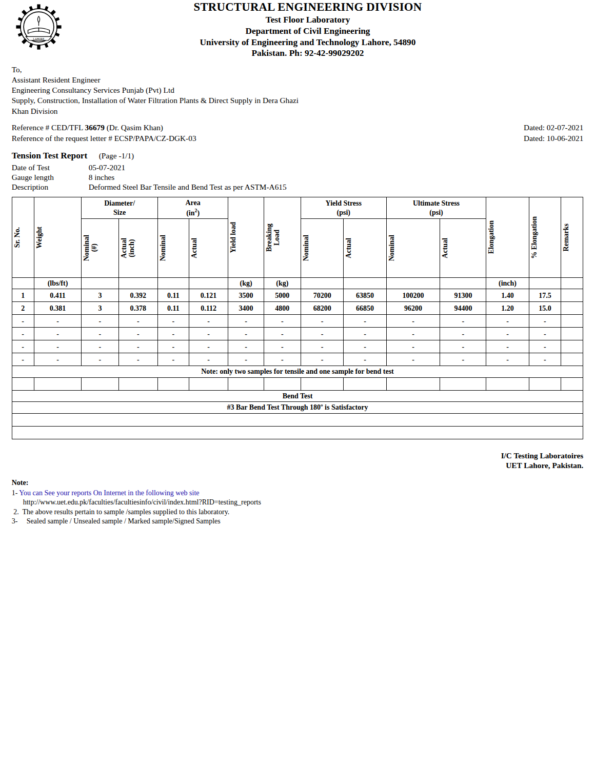LAHORE
STRUCTURAL ENGINEERING DIVISION
Test Floor Laboratory
Department of Civil Engineering
University of Engineering and Technology Lahore, 54890
Pakistan. Ph: 92-42-99029202
To,
Assistant Resident Engineer
Engineering Consultancy Services Punjab (Pvt) Ltd
Supply, Construction, Installation of Water Filtration Plants & Direct Supply in Dera Ghazi
Khan Division
Reference # CED/TFL 36679 (Dr. Qasim Khan)
Dated: 02-07-2021
Reference of the request letter # ECSP/PAPA/CZ-DGK-03
Dated: 10-06-2021
Tension Test Report (Page -1/1)
Date of Test
05-07-2021
Gauge length
8 inches
Description
Deformed Steel Bar Tensile and Bend Test as per ASTM-A615
| Sr. No. | Weight | Diameter/ Size | Area (in 2 ) | Yield load | Breaking Load | Yield Stress (psi) | Ultimate Stress (psi) | Elongation | % Elongation | Remarks |
| --- | --- | --- | --- | --- | --- | --- | --- | --- | --- | --- |
| Nominal (#) | Actual (inch) | Nominal | Actual | Nominal | Actual | Nominal | Actual |
| | (lbs/ft) | | | | | (kg) | (kg) | | | | | (inch) | | |
| 1 | 0.411 | 3 | 0.392 | 0.11 | 0.121 | 3500 | 5000 | 70200 | 63850 | 100200 | 91300 | 1.40 | 17.5 | |
| 2 | 0.381 | 3 | 0.378 | 0.11 | 0.112 | 3400 | 4800 | 68200 | 66850 | 96200 | 94400 | 1.20 | 15.0 | |
| - | - | - | - | - | - | - | - | - | - | - | - | - | - | |
| - | - | - | - | - | - | - | - | - | - | - | - | - | - | |
| - | - | - | - | - | - | - | - | - | - | - | - | - | - | |
| - | - | - | - | - | - | - | - | - | - | - | - | - | - | |
| Note: only two samples for tensile and one sample for bend test |
| Bend Test |
| #3 Bar Bend Test Through 180º is Satisfactory |
I/C Testing Laboratoires
UET Lahore, Pakistan.
Note:
1- You can See your reports On Internet in the following web site
http://www.uet.edu.pk/faculties/facultiesinfo/civil/index.html?RID=testing_reports
2. The above results pertain to sample /samples supplied to this laboratory.
3- Sealed sample / Unsealed sample / Marked sample/Signed Samples